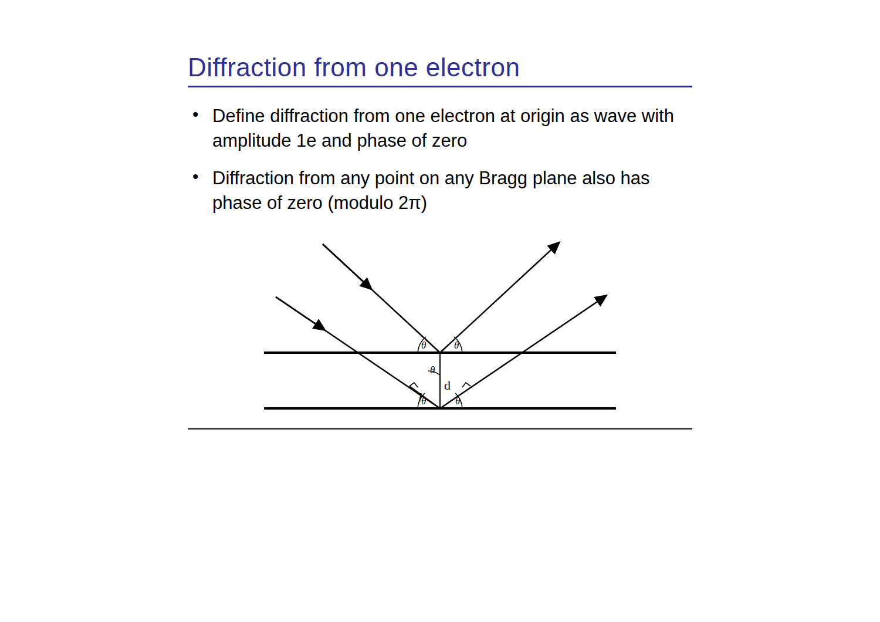Diffraction from one electron
Define diffraction from one electron at origin as wave with amplitude 1e and phase of zero
Diffraction from any point on any Bragg plane also has phase of zero (modulo 2π)
θ θ θ θ θ d l